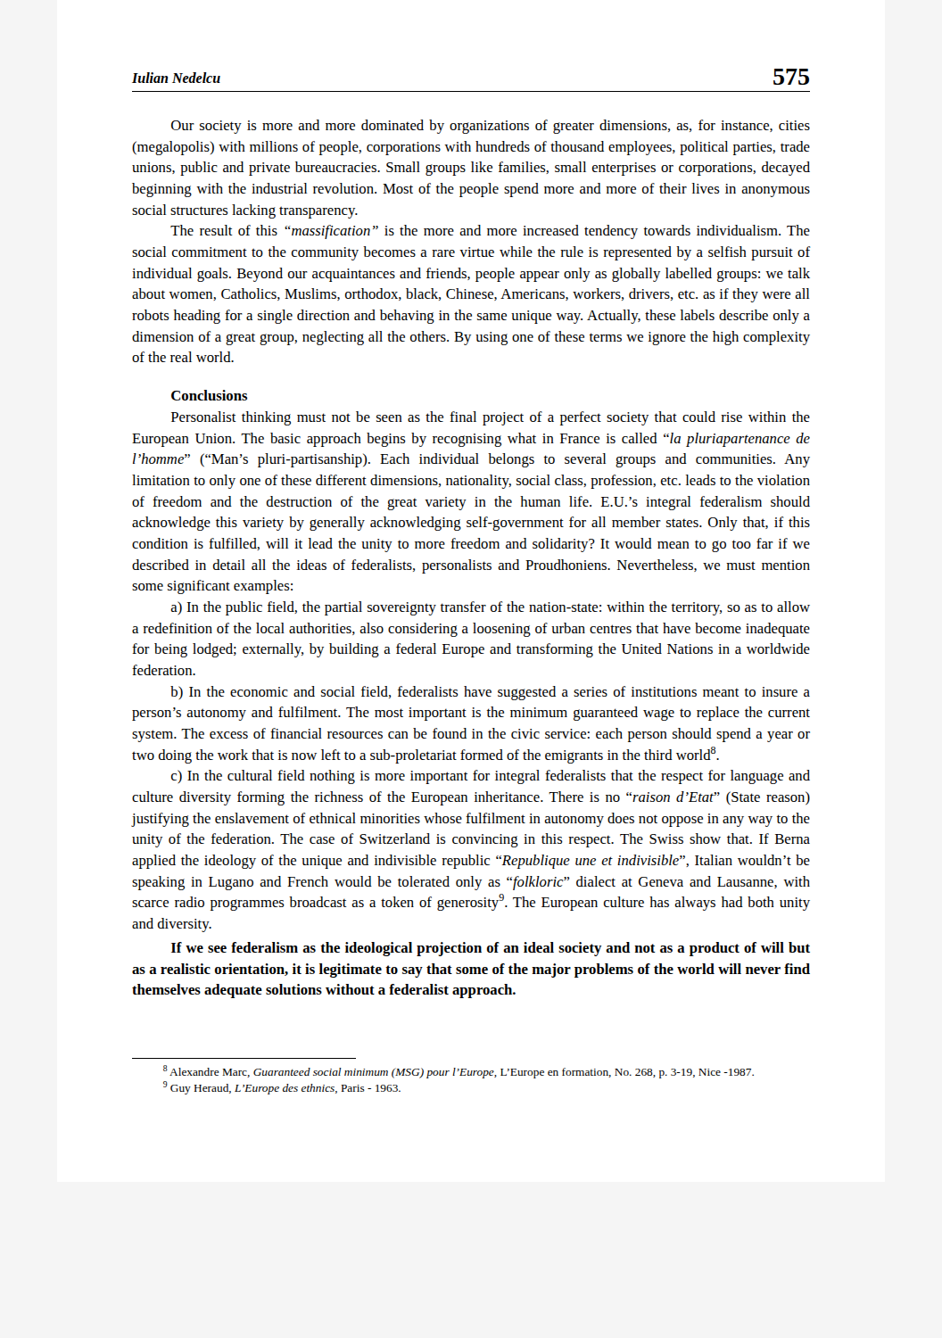Iulian Nedelcu 575
Our society is more and more dominated by organizations of greater dimensions, as, for instance, cities (megalopolis) with millions of people, corporations with hundreds of thousand employees, political parties, trade unions, public and private bureaucracies. Small groups like families, small enterprises or corporations, decayed beginning with the industrial revolution. Most of the people spend more and more of their lives in anonymous social structures lacking transparency.
The result of this “massification” is the more and more increased tendency towards individualism. The social commitment to the community becomes a rare virtue while the rule is represented by a selfish pursuit of individual goals. Beyond our acquaintances and friends, people appear only as globally labelled groups: we talk about women, Catholics, Muslims, orthodox, black, Chinese, Americans, workers, drivers, etc. as if they were all robots heading for a single direction and behaving in the same unique way. Actually, these labels describe only a dimension of a great group, neglecting all the others. By using one of these terms we ignore the high complexity of the real world.
Conclusions
Personalist thinking must not be seen as the final project of a perfect society that could rise within the European Union. The basic approach begins by recognising what in France is called “la pluriapartenance de l’homme” (“Man’s pluri-partisanship). Each individual belongs to several groups and communities. Any limitation to only one of these different dimensions, nationality, social class, profession, etc. leads to the violation of freedom and the destruction of the great variety in the human life. E.U.’s integral federalism should acknowledge this variety by generally acknowledging self-government for all member states. Only that, if this condition is fulfilled, will it lead the unity to more freedom and solidarity? It would mean to go too far if we described in detail all the ideas of federalists, personalists and Proudhoniens. Nevertheless, we must mention some significant examples:
a) In the public field, the partial sovereignty transfer of the nation-state: within the territory, so as to allow a redefinition of the local authorities, also considering a loosening of urban centres that have become inadequate for being lodged; externally, by building a federal Europe and transforming the United Nations in a worldwide federation.
b) In the economic and social field, federalists have suggested a series of institutions meant to insure a person’s autonomy and fulfilment. The most important is the minimum guaranteed wage to replace the current system. The excess of financial resources can be found in the civic service: each person should spend a year or two doing the work that is now left to a sub-proletariat formed of the emigrants in the third world8.
c) In the cultural field nothing is more important for integral federalists that the respect for language and culture diversity forming the richness of the European inheritance. There is no “raison d’Etat” (State reason) justifying the enslavement of ethnical minorities whose fulfilment in autonomy does not oppose in any way to the unity of the federation. The case of Switzerland is convincing in this respect. The Swiss show that. If Berna applied the ideology of the unique and indivisible republic “Republique une et indivisible”, Italian wouldn’t be speaking in Lugano and French would be tolerated only as “folkloric” dialect at Geneva and Lausanne, with scarce radio programmes broadcast as a token of generosity9. The European culture has always had both unity and diversity.
If we see federalism as the ideological projection of an ideal society and not as a product of will but as a realistic orientation, it is legitimate to say that some of the major problems of the world will never find themselves adequate solutions without a federalist approach.
8 Alexandre Marc, Guaranteed social minimum (MSG) pour l’Europe, L’Europe en formation, No. 268, p. 3-19, Nice -1987.
9 Guy Heraud, L’Europe des ethnics, Paris - 1963.